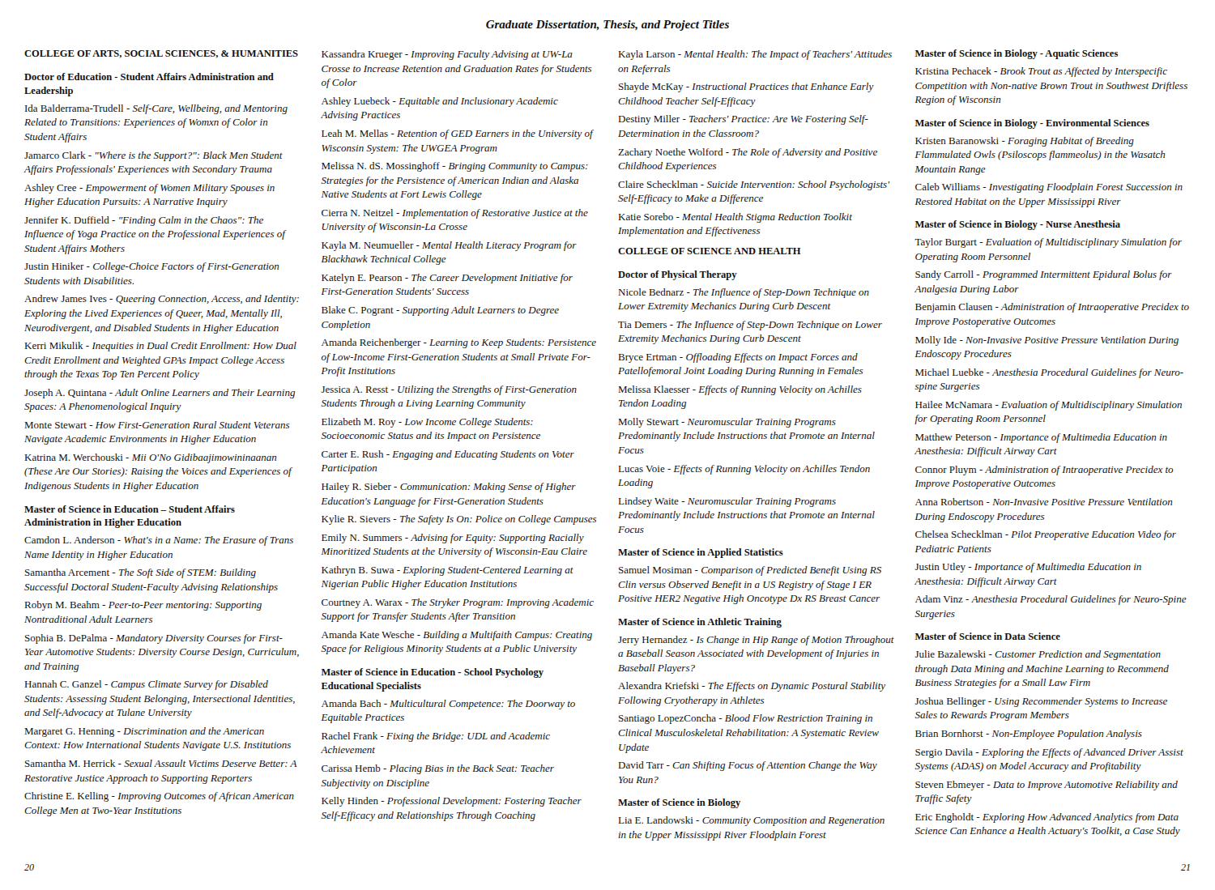Graduate Dissertation, Thesis, and Project Titles
College of Arts, Social Sciences, & Humanities
Doctor of Education - Student Affairs Administration and Leadership
Ida Balderrama-Trudell - Self-Care, Wellbeing, and Mentoring Related to Transitions: Experiences of Womxn of Color in Student Affairs
Jamarco Clark - "Where is the Support?": Black Men Student Affairs Professionals' Experiences with Secondary Trauma
Ashley Cree - Empowerment of Women Military Spouses in Higher Education Pursuits: A Narrative Inquiry
Jennifer K. Duffield - "Finding Calm in the Chaos": The Influence of Yoga Practice on the Professional Experiences of Student Affairs Mothers
Justin Hiniker - College-Choice Factors of First-Generation Students with Disabilities.
Andrew James Ives - Queering Connection, Access, and Identity: Exploring the Lived Experiences of Queer, Mad, Mentally Ill, Neurodivergent, and Disabled Students in Higher Education
Kerri Mikulik - Inequities in Dual Credit Enrollment: How Dual Credit Enrollment and Weighted GPAs Impact College Access through the Texas Top Ten Percent Policy
Joseph A. Quintana - Adult Online Learners and Their Learning Spaces: A Phenomenological Inquiry
Monte Stewart - How First-Generation Rural Student Veterans Navigate Academic Environments in Higher Education
Katrina M. Werchouski - Mii O'No Gidibaajimowininaanan (These Are Our Stories): Raising the Voices and Experiences of Indigenous Students in Higher Education
Master of Science in Education – Student Affairs Administration in Higher Education
Camdon L. Anderson - What's in a Name: The Erasure of Trans Name Identity in Higher Education
Samantha Arcement - The Soft Side of STEM: Building Successful Doctoral Student-Faculty Advising Relationships
Robyn M. Beahm - Peer-to-Peer mentoring: Supporting Nontraditional Adult Learners
Sophia B. DePalma - Mandatory Diversity Courses for First-Year Automotive Students: Diversity Course Design, Curriculum, and Training
Hannah C. Ganzel - Campus Climate Survey for Disabled Students: Assessing Student Belonging, Intersectional Identities, and Self-Advocacy at Tulane University
Margaret G. Henning - Discrimination and the American Context: How International Students Navigate U.S. Institutions
Samantha M. Herrick - Sexual Assault Victims Deserve Better: A Restorative Justice Approach to Supporting Reporters
Christine E. Kelling - Improving Outcomes of African American College Men at Two-Year Institutions
Kassandra Krueger - Improving Faculty Advising at UW-La Crosse to Increase Retention and Graduation Rates for Students of Color
Ashley Luebeck - Equitable and Inclusionary Academic Advising Practices
Leah M. Mellas - Retention of GED Earners in the University of Wisconsin System: The UWGEA Program
Melissa N. dS. Mossinghoff - Bringing Community to Campus: Strategies for the Persistence of American Indian and Alaska Native Students at Fort Lewis College
Cierra N. Neitzel - Implementation of Restorative Justice at the University of Wisconsin-La Crosse
Kayla M. Neumueller - Mental Health Literacy Program for Blackhawk Technical College
Katelyn E. Pearson - The Career Development Initiative for First-Generation Students' Success
Blake C. Pogrant - Supporting Adult Learners to Degree Completion
Amanda Reichenberger - Learning to Keep Students: Persistence of Low-Income First-Generation Students at Small Private For-Profit Institutions
Jessica A. Resst - Utilizing the Strengths of First-Generation Students Through a Living Learning Community
Elizabeth M. Roy - Low Income College Students: Socioeconomic Status and its Impact on Persistence
Carter E. Rush - Engaging and Educating Students on Voter Participation
Hailey R. Sieber - Communication: Making Sense of Higher Education's Language for First-Generation Students
Kylie R. Sievers - The Safety Is On: Police on College Campuses
Emily N. Summers - Advising for Equity: Supporting Racially Minoritized Students at the University of Wisconsin-Eau Claire
Kathryn B. Suwa - Exploring Student-Centered Learning at Nigerian Public Higher Education Institutions
Courtney A. Warax - The Stryker Program: Improving Academic Support for Transfer Students After Transition
Amanda Kate Wesche - Building a Multifaith Campus: Creating Space for Religious Minority Students at a Public University
Master of Science in Education - School Psychology Educational Specialists
Amanda Bach - Multicultural Competence: The Doorway to Equitable Practices
Rachel Frank - Fixing the Bridge: UDL and Academic Achievement
Carissa Hemb - Placing Bias in the Back Seat: Teacher Subjectivity on Discipline
Kelly Hinden - Professional Development: Fostering Teacher Self-Efficacy and Relationships Through Coaching
Kayla Larson - Mental Health: The Impact of Teachers' Attitudes on Referrals
Shayde McKay - Instructional Practices that Enhance Early Childhood Teacher Self-Efficacy
Destiny Miller - Teachers' Practice: Are We Fostering Self-Determination in the Classroom?
Zachary Noethe Wolford - The Role of Adversity and Positive Childhood Experiences
Claire Schecklman - Suicide Intervention: School Psychologists' Self-Efficacy to Make a Difference
Katie Sorebo - Mental Health Stigma Reduction Toolkit Implementation and Effectiveness
College of Science and Health
Doctor of Physical Therapy
Nicole Bednarz - The Influence of Step-Down Technique on Lower Extremity Mechanics During Curb Descent
Tia Demers - The Influence of Step-Down Technique on Lower Extremity Mechanics During Curb Descent
Bryce Ertman - Offloading Effects on Impact Forces and Patellofemoral Joint Loading During Running in Females
Melissa Klaesser - Effects of Running Velocity on Achilles Tendon Loading
Molly Stewart - Neuromuscular Training Programs Predominantly Include Instructions that Promote an Internal Focus
Lucas Voie - Effects of Running Velocity on Achilles Tendon Loading
Lindsey Waite - Neuromuscular Training Programs Predominantly Include Instructions that Promote an Internal Focus
Master of Science in Applied Statistics
Samuel Mosiman - Comparison of Predicted Benefit Using RS Clin versus Observed Benefit in a US Registry of Stage I ER Positive HER2 Negative High Oncotype Dx RS Breast Cancer
Master of Science in Athletic Training
Jerry Hernandez - Is Change in Hip Range of Motion Throughout a Baseball Season Associated with Development of Injuries in Baseball Players?
Alexandra Kriefski - The Effects on Dynamic Postural Stability Following Cryotherapy in Athletes
Santiago LopezConcha - Blood Flow Restriction Training in Clinical Musculoskeletal Rehabilitation: A Systematic Review Update
David Tarr - Can Shifting Focus of Attention Change the Way You Run?
Master of Science in Biology
Lia E. Landowski - Community Composition and Regeneration in the Upper Mississippi River Floodplain Forest
Master of Science in Biology - Aquatic Sciences
Kristina Pechacek - Brook Trout as Affected by Interspecific Competition with Non-native Brown Trout in Southwest Driftless Region of Wisconsin
Master of Science in Biology - Environmental Sciences
Kristen Baranowski - Foraging Habitat of Breeding Flammulated Owls (Psiloscops flammeolus) in the Wasatch Mountain Range
Caleb Williams - Investigating Floodplain Forest Succession in Restored Habitat on the Upper Mississippi River
Master of Science in Biology - Nurse Anesthesia
Taylor Burgart - Evaluation of Multidisciplinary Simulation for Operating Room Personnel
Sandy Carroll - Programmed Intermittent Epidural Bolus for Analgesia During Labor
Benjamin Clausen - Administration of Intraoperative Precidex to Improve Postoperative Outcomes
Molly Ide - Non-Invasive Positive Pressure Ventilation During Endoscopy Procedures
Michael Luebke - Anesthesia Procedural Guidelines for Neuro-spine Surgeries
Hailee McNamara - Evaluation of Multidisciplinary Simulation for Operating Room Personnel
Matthew Peterson - Importance of Multimedia Education in Anesthesia: Difficult Airway Cart
Connor Pluym - Administration of Intraoperative Precidex to Improve Postoperative Outcomes
Anna Robertson - Non-Invasive Positive Pressure Ventilation During Endoscopy Procedures
Chelsea Schecklman - Pilot Preoperative Education Video for Pediatric Patients
Justin Utley - Importance of Multimedia Education in Anesthesia: Difficult Airway Cart
Adam Vinz - Anesthesia Procedural Guidelines for Neuro-Spine Surgeries
Master of Science in Data Science
Julie Bazalewski - Customer Prediction and Segmentation through Data Mining and Machine Learning to Recommend Business Strategies for a Small Law Firm
Joshua Bellinger - Using Recommender Systems to Increase Sales to Rewards Program Members
Brian Bornhorst - Non-Employee Population Analysis
Sergio Davila - Exploring the Effects of Advanced Driver Assist Systems (ADAS) on Model Accuracy and Profitability
Steven Ebmeyer - Data to Improve Automotive Reliability and Traffic Safety
Eric Engholdt - Exploring How Advanced Analytics from Data Science Can Enhance a Health Actuary's Toolkit, a Case Study
20 21